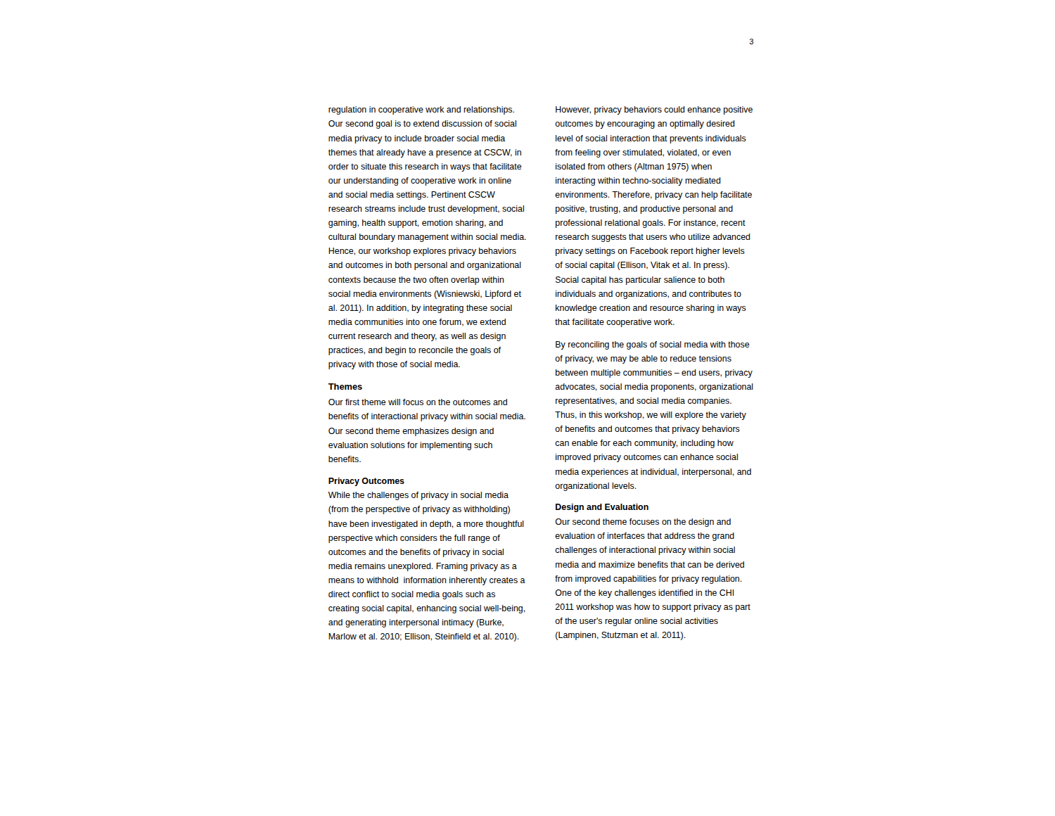3
regulation in cooperative work and relationships. Our second goal is to extend discussion of social media privacy to include broader social media themes that already have a presence at CSCW, in order to situate this research in ways that facilitate our understanding of cooperative work in online and social media settings. Pertinent CSCW research streams include trust development, social gaming, health support, emotion sharing, and cultural boundary management within social media. Hence, our workshop explores privacy behaviors and outcomes in both personal and organizational contexts because the two often overlap within social media environments (Wisniewski, Lipford et al. 2011). In addition, by integrating these social media communities into one forum, we extend current research and theory, as well as design practices, and begin to reconcile the goals of privacy with those of social media.
Themes
Our first theme will focus on the outcomes and benefits of interactional privacy within social media. Our second theme emphasizes design and evaluation solutions for implementing such benefits.
Privacy Outcomes
While the challenges of privacy in social media (from the perspective of privacy as withholding) have been investigated in depth, a more thoughtful perspective which considers the full range of outcomes and the benefits of privacy in social media remains unexplored. Framing privacy as a means to withhold information inherently creates a direct conflict to social media goals such as creating social capital, enhancing social well-being, and generating interpersonal intimacy (Burke, Marlow et al. 2010; Ellison, Steinfield et al. 2010).
However, privacy behaviors could enhance positive outcomes by encouraging an optimally desired level of social interaction that prevents individuals from feeling over stimulated, violated, or even isolated from others (Altman 1975) when interacting within techno-sociality mediated environments. Therefore, privacy can help facilitate positive, trusting, and productive personal and professional relational goals. For instance, recent research suggests that users who utilize advanced privacy settings on Facebook report higher levels of social capital (Ellison, Vitak et al. In press). Social capital has particular salience to both individuals and organizations, and contributes to knowledge creation and resource sharing in ways that facilitate cooperative work.
By reconciling the goals of social media with those of privacy, we may be able to reduce tensions between multiple communities – end users, privacy advocates, social media proponents, organizational representatives, and social media companies. Thus, in this workshop, we will explore the variety of benefits and outcomes that privacy behaviors can enable for each community, including how improved privacy outcomes can enhance social media experiences at individual, interpersonal, and organizational levels.
Design and Evaluation
Our second theme focuses on the design and evaluation of interfaces that address the grand challenges of interactional privacy within social media and maximize benefits that can be derived from improved capabilities for privacy regulation. One of the key challenges identified in the CHI 2011 workshop was how to support privacy as part of the user's regular online social activities (Lampinen, Stutzman et al. 2011).